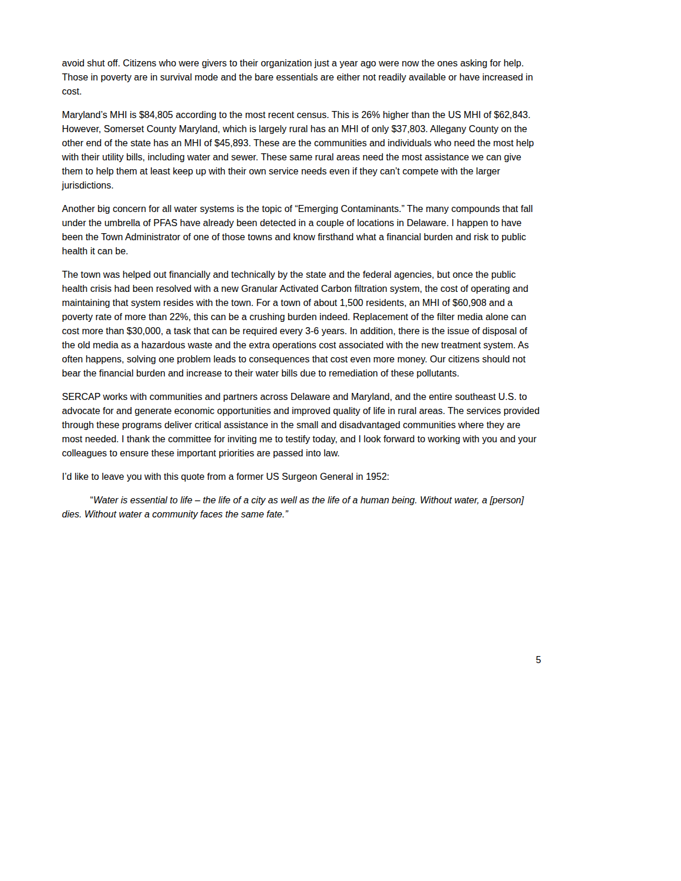avoid shut off. Citizens who were givers to their organization just a year ago were now the ones asking for help. Those in poverty are in survival mode and the bare essentials are either not readily available or have increased in cost.
Maryland’s MHI is $84,805 according to the most recent census. This is 26% higher than the US MHI of $62,843. However, Somerset County Maryland, which is largely rural has an MHI of only $37,803. Allegany County on the other end of the state has an MHI of $45,893. These are the communities and individuals who need the most help with their utility bills, including water and sewer. These same rural areas need the most assistance we can give them to help them at least keep up with their own service needs even if they can’t compete with the larger jurisdictions.
Another big concern for all water systems is the topic of “Emerging Contaminants.” The many compounds that fall under the umbrella of PFAS have already been detected in a couple of locations in Delaware. I happen to have been the Town Administrator of one of those towns and know firsthand what a financial burden and risk to public health it can be.
The town was helped out financially and technically by the state and the federal agencies, but once the public health crisis had been resolved with a new Granular Activated Carbon filtration system, the cost of operating and maintaining that system resides with the town. For a town of about 1,500 residents, an MHI of $60,908 and a poverty rate of more than 22%, this can be a crushing burden indeed. Replacement of the filter media alone can cost more than $30,000, a task that can be required every 3-6 years. In addition, there is the issue of disposal of the old media as a hazardous waste and the extra operations cost associated with the new treatment system. As often happens, solving one problem leads to consequences that cost even more money. Our citizens should not bear the financial burden and increase to their water bills due to remediation of these pollutants.
SERCAP works with communities and partners across Delaware and Maryland, and the entire southeast U.S. to advocate for and generate economic opportunities and improved quality of life in rural areas. The services provided through these programs deliver critical assistance in the small and disadvantaged communities where they are most needed. I thank the committee for inviting me to testify today, and I look forward to working with you and your colleagues to ensure these important priorities are passed into law.
I’d like to leave you with this quote from a former US Surgeon General in 1952:
“Water is essential to life – the life of a city as well as the life of a human being. Without water, a [person] dies. Without water a community faces the same fate.”
5